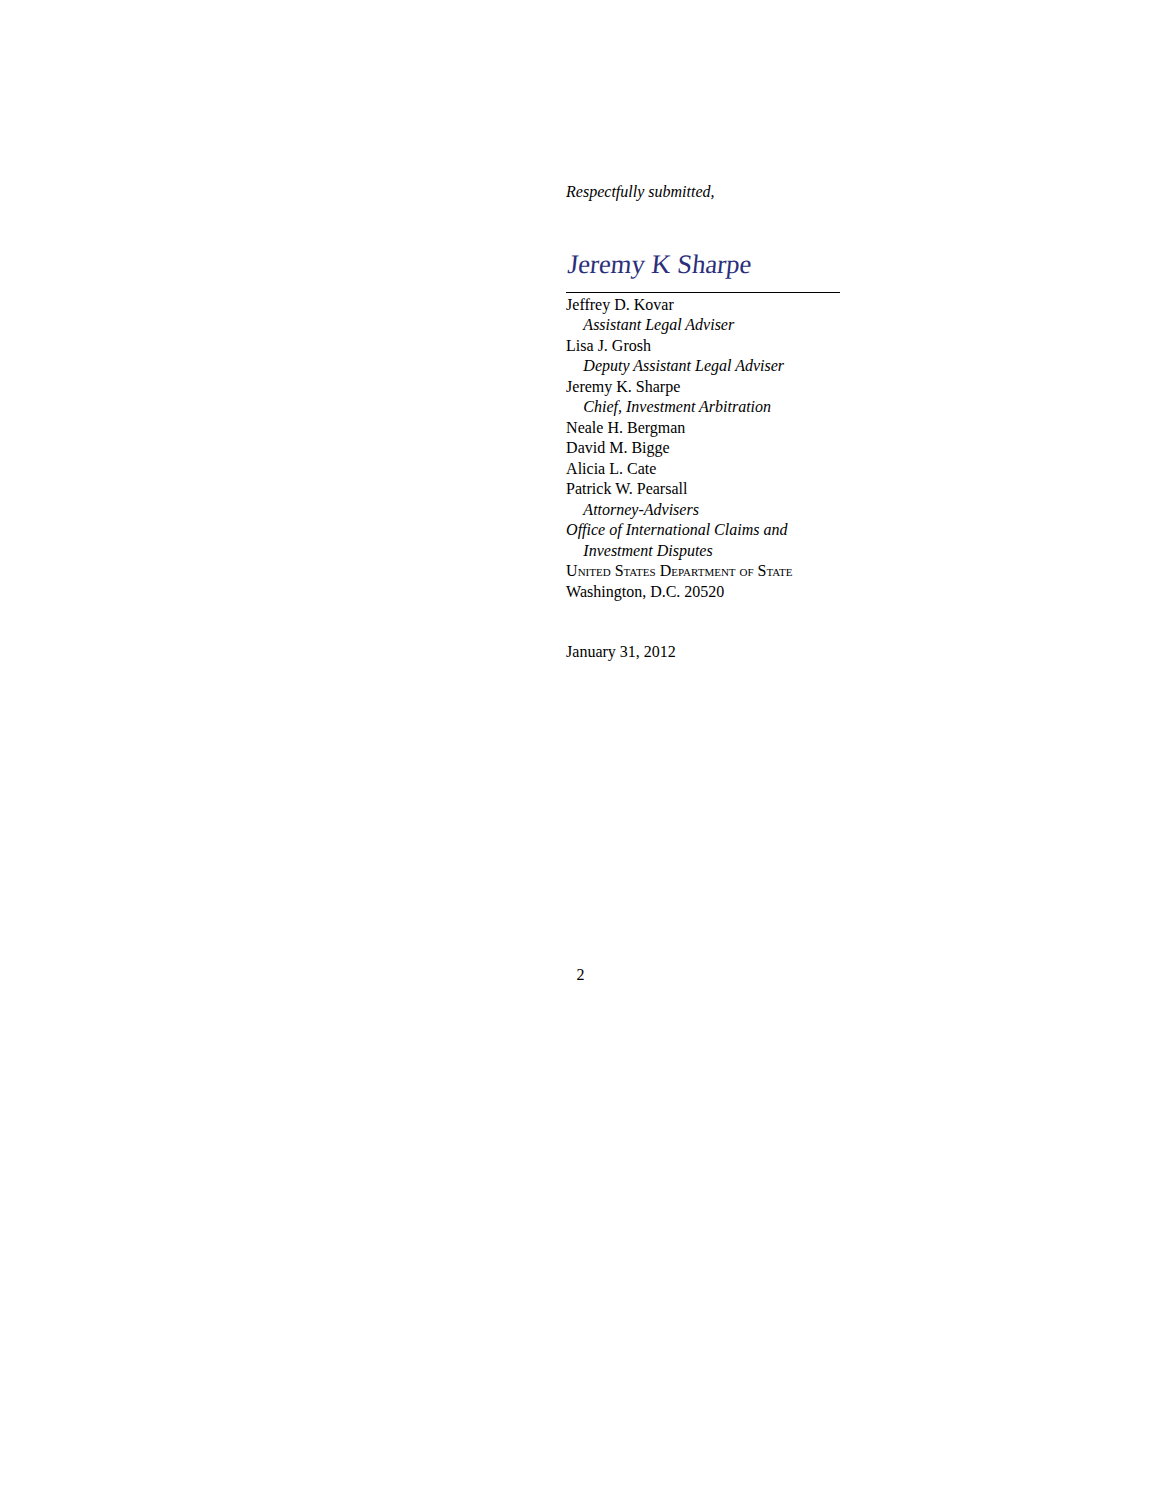Respectfully submitted,
Jeremy K Sharpe
Jeffrey D. Kovar
Assistant Legal Adviser
Lisa J. Grosh
Deputy Assistant Legal Adviser
Jeremy K. Sharpe
Chief, Investment Arbitration
Neale H. Bergman
David M. Bigge
Alicia L. Cate
Patrick W. Pearsall
Attorney-Advisers
Office of International Claims and
Investment Disputes
United States Department of State
Washington, D.C. 20520
January 31, 2012
2